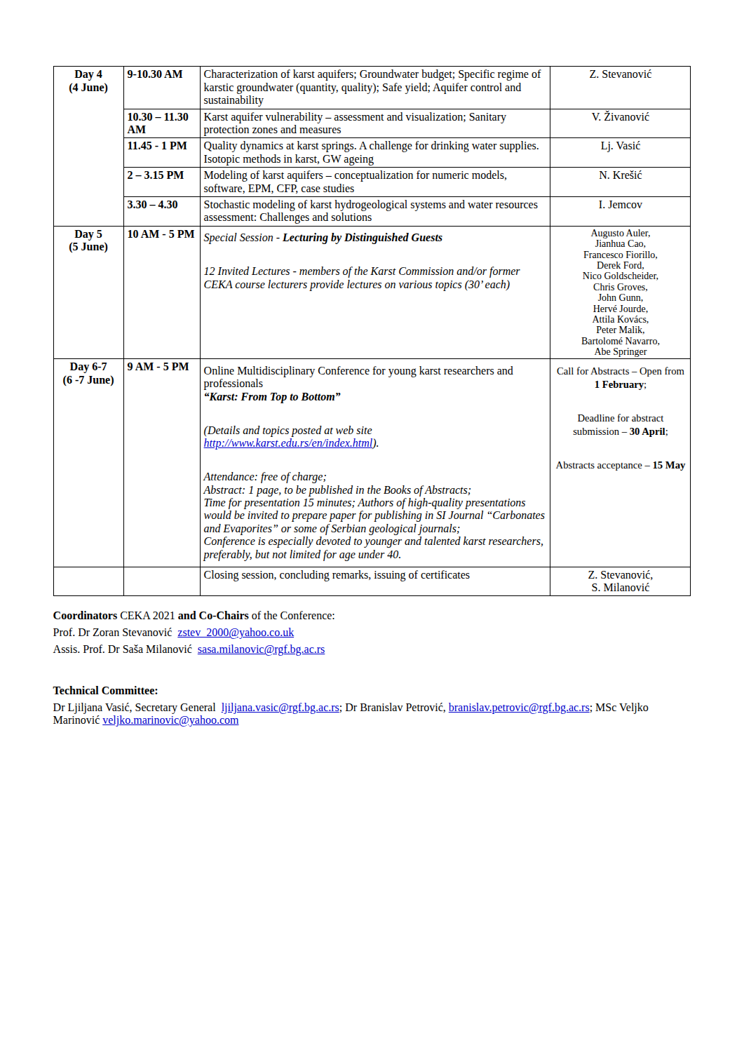| Day 4 (4 June) | 9-10.30 AM | Characterization of karst aquifers; Groundwater budget; Specific regime of karstic groundwater (quantity, quality); Safe yield; Aquifer control and sustainability | Z. Stevanović |
| 10.30 – 11.30 AM | Karst aquifer vulnerability – assessment and visualization; Sanitary protection zones and measures | V. Živanović |
| 11.45 - 1 PM | Quality dynamics at karst springs. A challenge for drinking water supplies. Isotopic methods in karst, GW ageing | Lj. Vasić |
| 2 – 3.15 PM | Modeling of karst aquifers – conceptualization for numeric models, software, EPM, CFP, case studies | N. Krešić |
| 3.30 – 4.30 | Stochastic modeling of karst hydrogeological systems and water resources assessment: Challenges and solutions | I. Jemcov |
| Day 5 (5 June) | 10 AM - 5 PM | Special Session - Lecturing by Distinguished Guests 12 Invited Lectures - members of the Karst Commission and/or former CEKA course lecturers provide lectures on various topics (30’ each) | Augusto Auler, Jianhua Cao, Francesco Fiorillo, Derek Ford, Nico Goldscheider, Chris Groves, John Gunn, Hervé Jourde, Attila Kovács, Peter Malik, Bartolomé Navarro, Abe Springer |
| Day 6-7 (6 -7 June) | 9 AM - 5 PM | Online Multidisciplinary Conference for young karst researchers and professionals “Karst: From Top to Bottom” (Details and topics posted at web site http://www.karst.edu.rs/en/index.html ). Attendance: free of charge; Abstract: 1 page, to be published in the Books of Abstracts; Time for presentation 15 minutes; Authors of high-quality presentations would be invited to prepare paper for publishing in SI Journal “Carbonates and Evaporites” or some of Serbian geological journals; Conference is especially devoted to younger and talented karst researchers, preferably, but not limited for age under 40. | Call for Abstracts – Open from 1 February ; Deadline for abstract submission – 30 April ; Abstracts acceptance – 15 May |
| | | Closing session, concluding remarks, issuing of certificates | Z. Stevanović, S. Milanović |
Coordinators CEKA 2021 and Co-Chairs of the Conference:
Prof. Dr Zoran Stevanović zstev_2000@yahoo.co.uk
Assis. Prof. Dr Saša Milanović sasa.milanovic@rgf.bg.ac.rs
Technical Committee:
Dr Ljiljana Vasić, Secretary General ljiljana.vasic@rgf.bg.ac.rs; Dr Branislav Petrović, branislav.petrovic@rgf.bg.ac.rs; MSc Veljko Marinović veljko.marinovic@yahoo.com